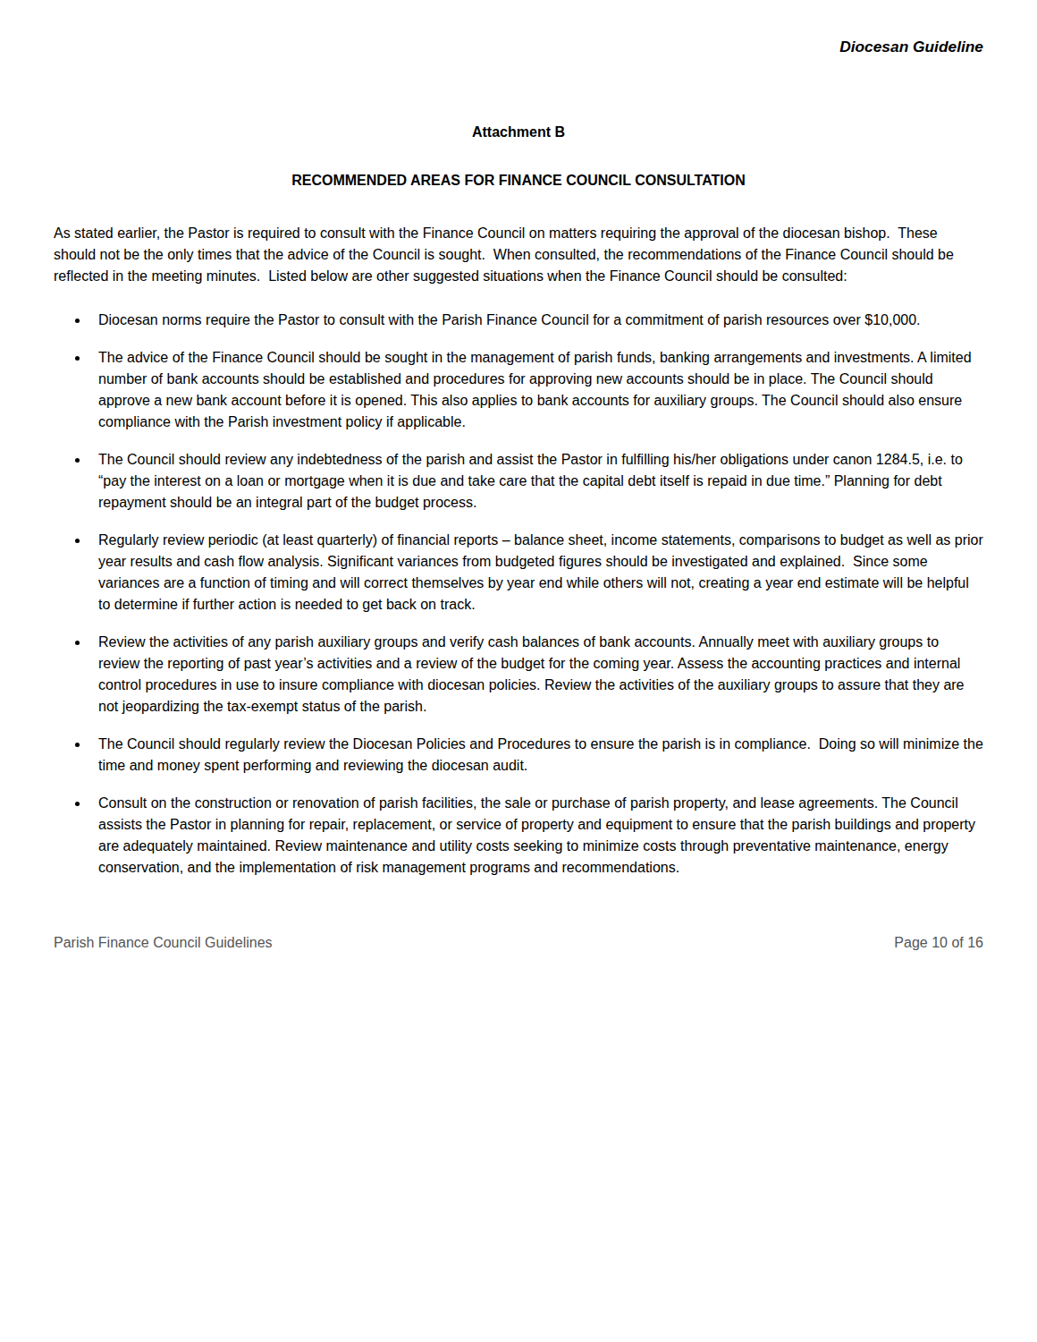Diocesan Guideline
Attachment B
RECOMMENDED AREAS FOR FINANCE COUNCIL CONSULTATION
As stated earlier, the Pastor is required to consult with the Finance Council on matters requiring the approval of the diocesan bishop. These should not be the only times that the advice of the Council is sought. When consulted, the recommendations of the Finance Council should be reflected in the meeting minutes. Listed below are other suggested situations when the Finance Council should be consulted:
Diocesan norms require the Pastor to consult with the Parish Finance Council for a commitment of parish resources over $10,000.
The advice of the Finance Council should be sought in the management of parish funds, banking arrangements and investments. A limited number of bank accounts should be established and procedures for approving new accounts should be in place. The Council should approve a new bank account before it is opened. This also applies to bank accounts for auxiliary groups. The Council should also ensure compliance with the Parish investment policy if applicable.
The Council should review any indebtedness of the parish and assist the Pastor in fulfilling his/her obligations under canon 1284.5, i.e. to “pay the interest on a loan or mortgage when it is due and take care that the capital debt itself is repaid in due time.” Planning for debt repayment should be an integral part of the budget process.
Regularly review periodic (at least quarterly) of financial reports – balance sheet, income statements, comparisons to budget as well as prior year results and cash flow analysis. Significant variances from budgeted figures should be investigated and explained. Since some variances are a function of timing and will correct themselves by year end while others will not, creating a year end estimate will be helpful to determine if further action is needed to get back on track.
Review the activities of any parish auxiliary groups and verify cash balances of bank accounts. Annually meet with auxiliary groups to review the reporting of past year’s activities and a review of the budget for the coming year. Assess the accounting practices and internal control procedures in use to insure compliance with diocesan policies. Review the activities of the auxiliary groups to assure that they are not jeopardizing the tax-exempt status of the parish.
The Council should regularly review the Diocesan Policies and Procedures to ensure the parish is in compliance. Doing so will minimize the time and money spent performing and reviewing the diocesan audit.
Consult on the construction or renovation of parish facilities, the sale or purchase of parish property, and lease agreements. The Council assists the Pastor in planning for repair, replacement, or service of property and equipment to ensure that the parish buildings and property are adequately maintained. Review maintenance and utility costs seeking to minimize costs through preventative maintenance, energy conservation, and the implementation of risk management programs and recommendations.
Parish Finance Council Guidelines Page 10 of 16